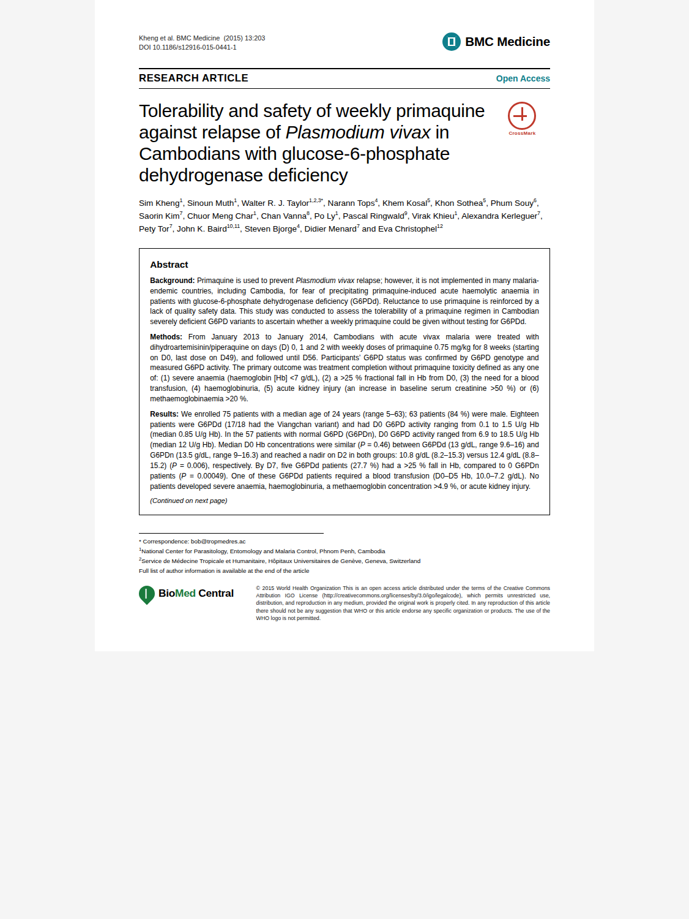Kheng et al. BMC Medicine (2015) 13:203
DOI 10.1186/s12916-015-0441-1
BMC Medicine
RESEARCH ARTICLE
Open Access
CrossMark
Tolerability and safety of weekly primaquine against relapse of Plasmodium vivax in Cambodians with glucose-6-phosphate dehydrogenase deficiency
Sim Kheng1, Sinoun Muth1, Walter R. J. Taylor1,2,3*, Narann Tops4, Khem Kosal5, Khon Sothea5, Phum Souy6, Saorin Kim7, Chuor Meng Char1, Chan Vanna8, Po Ly1, Pascal Ringwald9, Virak Khieu1, Alexandra Kerleguer7, Pety Tor7, John K. Baird10,11, Steven Bjorge4, Didier Menard7 and Eva Christophel12
Abstract
Background: Primaquine is used to prevent Plasmodium vivax relapse; however, it is not implemented in many malaria-endemic countries, including Cambodia, for fear of precipitating primaquine-induced acute haemolytic anaemia in patients with glucose-6-phosphate dehydrogenase deficiency (G6PDd). Reluctance to use primaquine is reinforced by a lack of quality safety data. This study was conducted to assess the tolerability of a primaquine regimen in Cambodian severely deficient G6PD variants to ascertain whether a weekly primaquine could be given without testing for G6PDd.
Methods: From January 2013 to January 2014, Cambodians with acute vivax malaria were treated with dihydroartemisinin/piperaquine on days (D) 0, 1 and 2 with weekly doses of primaquine 0.75 mg/kg for 8 weeks (starting on D0, last dose on D49), and followed until D56. Participants’ G6PD status was confirmed by G6PD genotype and measured G6PD activity. The primary outcome was treatment completion without primaquine toxicity defined as any one of: (1) severe anaemia (haemoglobin [Hb] <7 g/dL), (2) a >25 % fractional fall in Hb from D0, (3) the need for a blood transfusion, (4) haemoglobinuria, (5) acute kidney injury (an increase in baseline serum creatinine >50 %) or (6) methaemoglobinaemia >20 %.
Results: We enrolled 75 patients with a median age of 24 years (range 5–63); 63 patients (84 %) were male. Eighteen patients were G6PDd (17/18 had the Viangchan variant) and had D0 G6PD activity ranging from 0.1 to 1.5 U/g Hb (median 0.85 U/g Hb). In the 57 patients with normal G6PD (G6PDn), D0 G6PD activity ranged from 6.9 to 18.5 U/g Hb (median 12 U/g Hb). Median D0 Hb concentrations were similar (P = 0.46) between G6PDd (13 g/dL, range 9.6–16) and G6PDn (13.5 g/dL, range 9–16.3) and reached a nadir on D2 in both groups: 10.8 g/dL (8.2–15.3) versus 12.4 g/dL (8.8–15.2) (P = 0.006), respectively. By D7, five G6PDd patients (27.7 %) had a >25 % fall in Hb, compared to 0 G6PDn patients (P = 0.00049). One of these G6PDd patients required a blood transfusion (D0–D5 Hb, 10.0–7.2 g/dL). No patients developed severe anaemia, haemoglobinuria, a methaemoglobin concentration >4.9 %, or acute kidney injury.
(Continued on next page)
* Correspondence: bob@tropmedres.ac
1National Center for Parasitology, Entomology and Malaria Control, Phnom Penh, Cambodia
2Service de Médecine Tropicale et Humanitaire, Hôpitaux Universitaires de Genève, Geneva, Switzerland
Full list of author information is available at the end of the article
BioMed Central
© 2015 World Health Organization This is an open access article distributed under the terms of the Creative Commons Attribution IGO License (http://creativecommons.org/licenses/by/3.0/igo/legalcode), which permits unrestricted use, distribution, and reproduction in any medium, provided the original work is properly cited. In any reproduction of this article there should not be any suggestion that WHO or this article endorse any specific organization or products. The use of the WHO logo is not permitted.